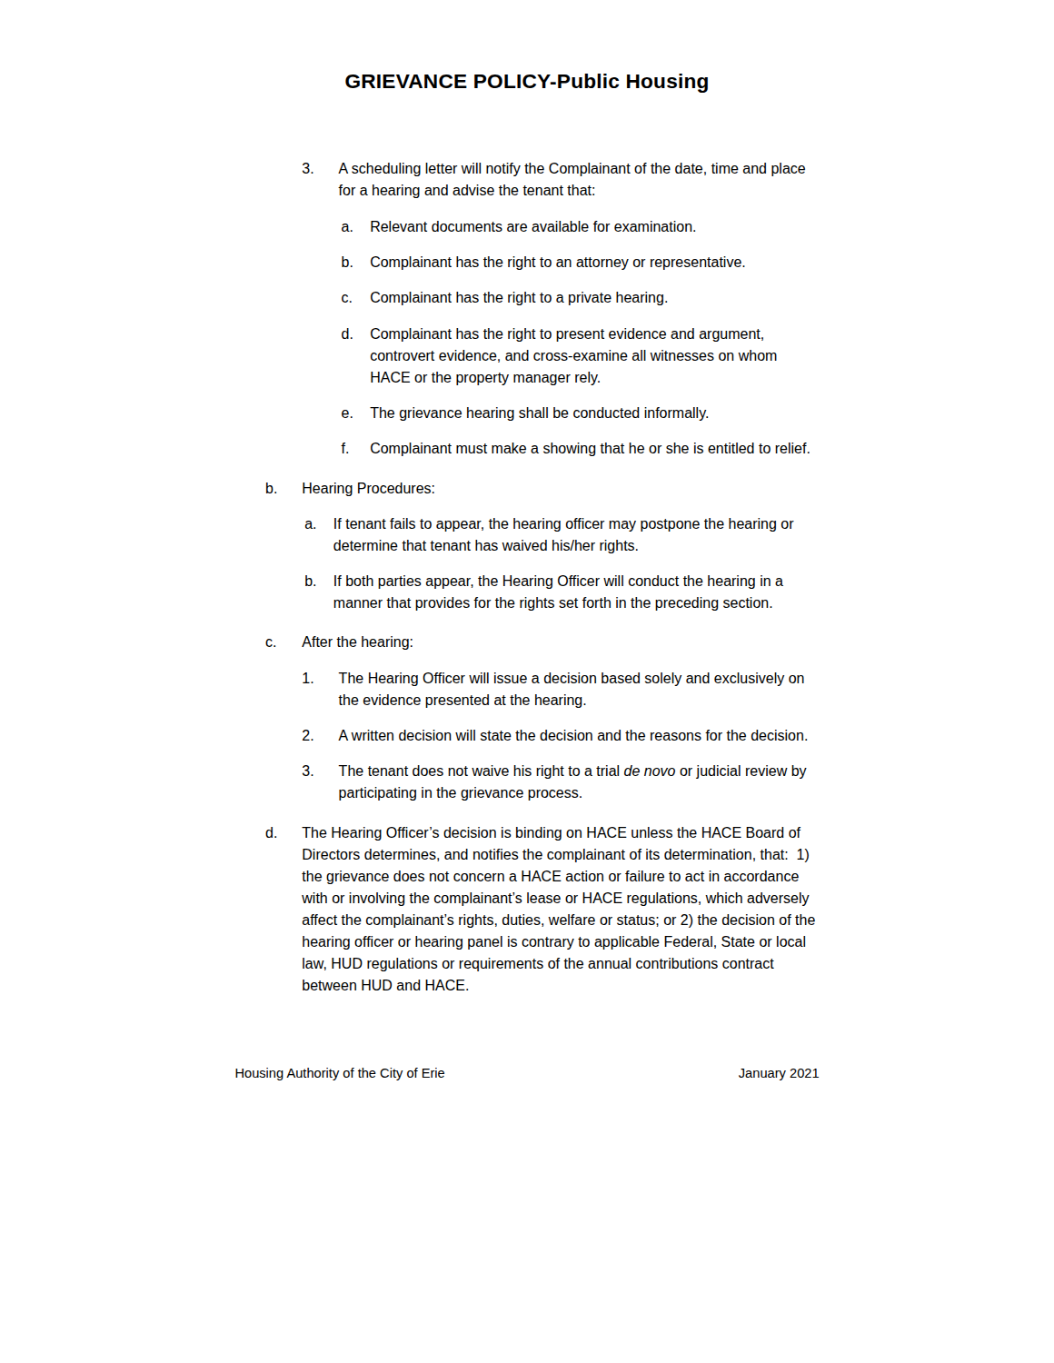GRIEVANCE POLICY-Public Housing
3. A scheduling letter will notify the Complainant of the date, time and place for a hearing and advise the tenant that:
a. Relevant documents are available for examination.
b. Complainant has the right to an attorney or representative.
c. Complainant has the right to a private hearing.
d. Complainant has the right to present evidence and argument, controvert evidence, and cross-examine all witnesses on whom HACE or the property manager rely.
e. The grievance hearing shall be conducted informally.
f. Complainant must make a showing that he or she is entitled to relief.
b. Hearing Procedures:
a. If tenant fails to appear, the hearing officer may postpone the hearing or determine that tenant has waived his/her rights.
b. If both parties appear, the Hearing Officer will conduct the hearing in a manner that provides for the rights set forth in the preceding section.
c. After the hearing:
1. The Hearing Officer will issue a decision based solely and exclusively on the evidence presented at the hearing.
2. A written decision will state the decision and the reasons for the decision.
3. The tenant does not waive his right to a trial de novo or judicial review by participating in the grievance process.
d. The Hearing Officer’s decision is binding on HACE unless the HACE Board of Directors determines, and notifies the complainant of its determination, that: 1) the grievance does not concern a HACE action or failure to act in accordance with or involving the complainant’s lease or HACE regulations, which adversely affect the complainant’s rights, duties, welfare or status; or 2) the decision of the hearing officer or hearing panel is contrary to applicable Federal, State or local law, HUD regulations or requirements of the annual contributions contract between HUD and HACE.
Housing Authority of the City of Erie January 2021